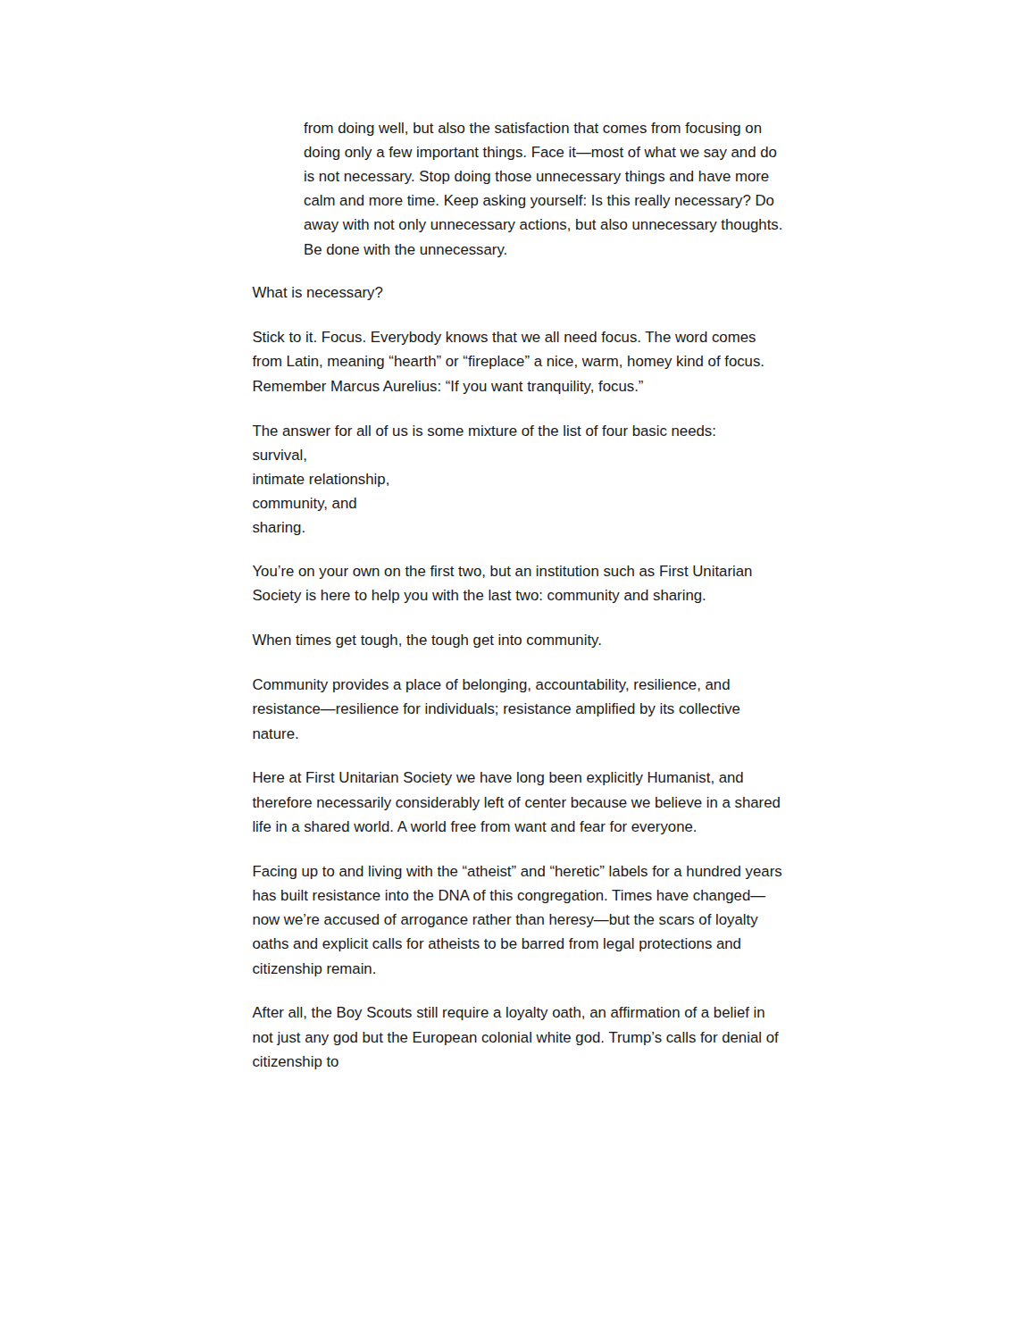from doing well, but also the satisfaction that comes from focusing on doing only a few important things. Face it—most of what we say and do is not necessary. Stop doing those unnecessary things and have more calm and more time. Keep asking yourself: Is this really necessary? Do away with not only unnecessary actions, but also unnecessary thoughts. Be done with the unnecessary.
What is necessary?
Stick to it. Focus. Everybody knows that we all need focus. The word comes from Latin, meaning “hearth” or “fireplace” a nice, warm, homey kind of focus. Remember Marcus Aurelius: “If you want tranquility, focus.”
The answer for all of us is some mixture of the list of four basic needs:
survival,
intimate relationship,
community, and
sharing.
You’re on your own on the first two, but an institution such as First Unitarian Society is here to help you with the last two: community and sharing.
When times get tough, the tough get into community.
Community provides a place of belonging, accountability, resilience, and resistance—resilience for individuals; resistance amplified by its collective nature.
Here at First Unitarian Society we have long been explicitly Humanist, and therefore necessarily considerably left of center because we believe in a shared life in a shared world. A world free from want and fear for everyone.
Facing up to and living with the “atheist” and “heretic” labels for a hundred years has built resistance into the DNA of this congregation. Times have changed—now we’re accused of arrogance rather than heresy—but the scars of loyalty oaths and explicit calls for atheists to be barred from legal protections and citizenship remain.
After all, the Boy Scouts still require a loyalty oath, an affirmation of a belief in not just any god but the European colonial white god. Trump’s calls for denial of citizenship to